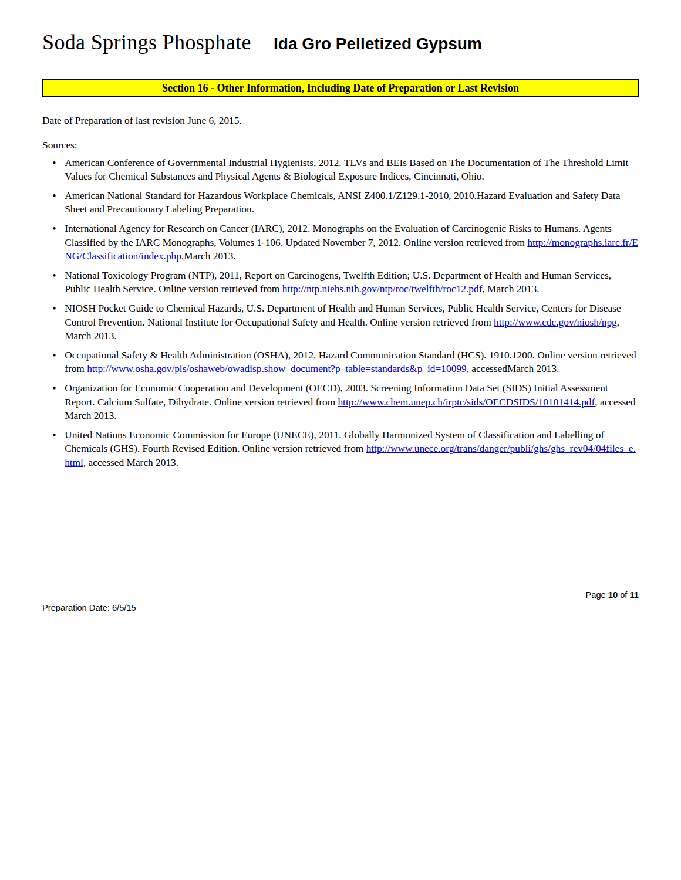Soda Springs Phosphate
Ida Gro Pelletized Gypsum
Section 16 - Other Information, Including Date of Preparation or Last Revision
Date of Preparation of last revision June 6, 2015.
Sources:
American Conference of Governmental Industrial Hygienists, 2012. TLVs and BEIs Based on The Documentation of The Threshold Limit Values for Chemical Substances and Physical Agents & Biological Exposure Indices, Cincinnati, Ohio.
American National Standard for Hazardous Workplace Chemicals, ANSI Z400.1/Z129.1-2010, 2010.Hazard Evaluation and Safety Data Sheet and Precautionary Labeling Preparation.
International Agency for Research on Cancer (IARC), 2012. Monographs on the Evaluation of Carcinogenic Risks to Humans. Agents Classified by the IARC Monographs, Volumes 1-106. Updated November 7, 2012. Online version retrieved from http://monographs.iarc.fr/ENG/Classification/index.php,March 2013.
National Toxicology Program (NTP), 2011, Report on Carcinogens, Twelfth Edition; U.S. Department of Health and Human Services, Public Health Service. Online version retrieved from http://ntp.niehs.nih.gov/ntp/roc/twelfth/roc12.pdf, March 2013.
NIOSH Pocket Guide to Chemical Hazards, U.S. Department of Health and Human Services, Public Health Service, Centers for Disease Control Prevention. National Institute for Occupational Safety and Health. Online version retrieved from http://www.cdc.gov/niosh/npg, March 2013.
Occupational Safety & Health Administration (OSHA), 2012. Hazard Communication Standard (HCS). 1910.1200. Online version retrieved from http://www.osha.gov/pls/oshaweb/owadisp.show_document?p_table=standards&p_id=10099, accessedMarch 2013.
Organization for Economic Cooperation and Development (OECD), 2003. Screening Information Data Set (SIDS) Initial Assessment Report. Calcium Sulfate, Dihydrate. Online version retrieved from http://www.chem.unep.ch/irptc/sids/OECDSIDS/10101414.pdf, accessed March 2013.
United Nations Economic Commission for Europe (UNECE), 2011. Globally Harmonized System of Classification and Labelling of Chemicals (GHS). Fourth Revised Edition. Online version retrieved from http://www.unece.org/trans/danger/publi/ghs/ghs_rev04/04files_e.html, accessed March 2013.
Page 10 of 11
Preparation Date: 6/5/15